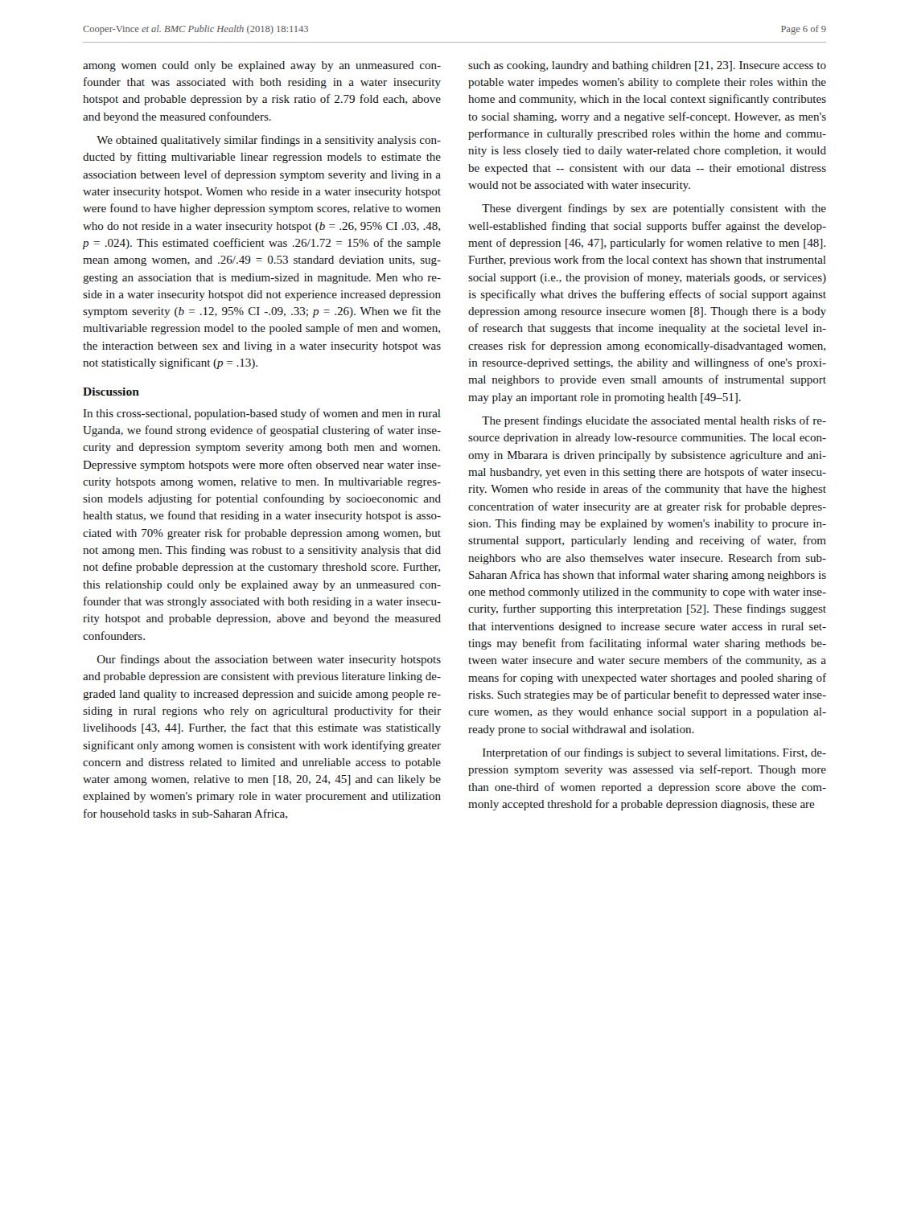Cooper-Vince et al. BMC Public Health (2018) 18:1143
Page 6 of 9
among women could only be explained away by an unmeasured confounder that was associated with both residing in a water insecurity hotspot and probable depression by a risk ratio of 2.79 fold each, above and beyond the measured confounders.
We obtained qualitatively similar findings in a sensitivity analysis conducted by fitting multivariable linear regression models to estimate the association between level of depression symptom severity and living in a water insecurity hotspot. Women who reside in a water insecurity hotspot were found to have higher depression symptom scores, relative to women who do not reside in a water insecurity hotspot (b = .26, 95% CI .03, .48, p = .024). This estimated coefficient was .26/1.72 = 15% of the sample mean among women, and .26/.49 = 0.53 standard deviation units, suggesting an association that is medium-sized in magnitude. Men who reside in a water insecurity hotspot did not experience increased depression symptom severity (b = .12, 95% CI -.09, .33; p = .26). When we fit the multivariable regression model to the pooled sample of men and women, the interaction between sex and living in a water insecurity hotspot was not statistically significant (p = .13).
Discussion
In this cross-sectional, population-based study of women and men in rural Uganda, we found strong evidence of geospatial clustering of water insecurity and depression symptom severity among both men and women. Depressive symptom hotspots were more often observed near water insecurity hotspots among women, relative to men. In multivariable regression models adjusting for potential confounding by socioeconomic and health status, we found that residing in a water insecurity hotspot is associated with 70% greater risk for probable depression among women, but not among men. This finding was robust to a sensitivity analysis that did not define probable depression at the customary threshold score. Further, this relationship could only be explained away by an unmeasured confounder that was strongly associated with both residing in a water insecurity hotspot and probable depression, above and beyond the measured confounders.
Our findings about the association between water insecurity hotspots and probable depression are consistent with previous literature linking degraded land quality to increased depression and suicide among people residing in rural regions who rely on agricultural productivity for their livelihoods [43, 44]. Further, the fact that this estimate was statistically significant only among women is consistent with work identifying greater concern and distress related to limited and unreliable access to potable water among women, relative to men [18, 20, 24, 45] and can likely be explained by women's primary role in water procurement and utilization for household tasks in sub-Saharan Africa,
such as cooking, laundry and bathing children [21, 23]. Insecure access to potable water impedes women's ability to complete their roles within the home and community, which in the local context significantly contributes to social shaming, worry and a negative self-concept. However, as men's performance in culturally prescribed roles within the home and community is less closely tied to daily water-related chore completion, it would be expected that -- consistent with our data -- their emotional distress would not be associated with water insecurity.
These divergent findings by sex are potentially consistent with the well-established finding that social supports buffer against the development of depression [46, 47], particularly for women relative to men [48]. Further, previous work from the local context has shown that instrumental social support (i.e., the provision of money, materials goods, or services) is specifically what drives the buffering effects of social support against depression among resource insecure women [8]. Though there is a body of research that suggests that income inequality at the societal level increases risk for depression among economically-disadvantaged women, in resource-deprived settings, the ability and willingness of one's proximal neighbors to provide even small amounts of instrumental support may play an important role in promoting health [49–51].
The present findings elucidate the associated mental health risks of resource deprivation in already low-resource communities. The local economy in Mbarara is driven principally by subsistence agriculture and animal husbandry, yet even in this setting there are hotspots of water insecurity. Women who reside in areas of the community that have the highest concentration of water insecurity are at greater risk for probable depression. This finding may be explained by women's inability to procure instrumental support, particularly lending and receiving of water, from neighbors who are also themselves water insecure. Research from sub-Saharan Africa has shown that informal water sharing among neighbors is one method commonly utilized in the community to cope with water insecurity, further supporting this interpretation [52]. These findings suggest that interventions designed to increase secure water access in rural settings may benefit from facilitating informal water sharing methods between water insecure and water secure members of the community, as a means for coping with unexpected water shortages and pooled sharing of risks. Such strategies may be of particular benefit to depressed water insecure women, as they would enhance social support in a population already prone to social withdrawal and isolation.
Interpretation of our findings is subject to several limitations. First, depression symptom severity was assessed via self-report. Though more than one-third of women reported a depression score above the commonly accepted threshold for a probable depression diagnosis, these are